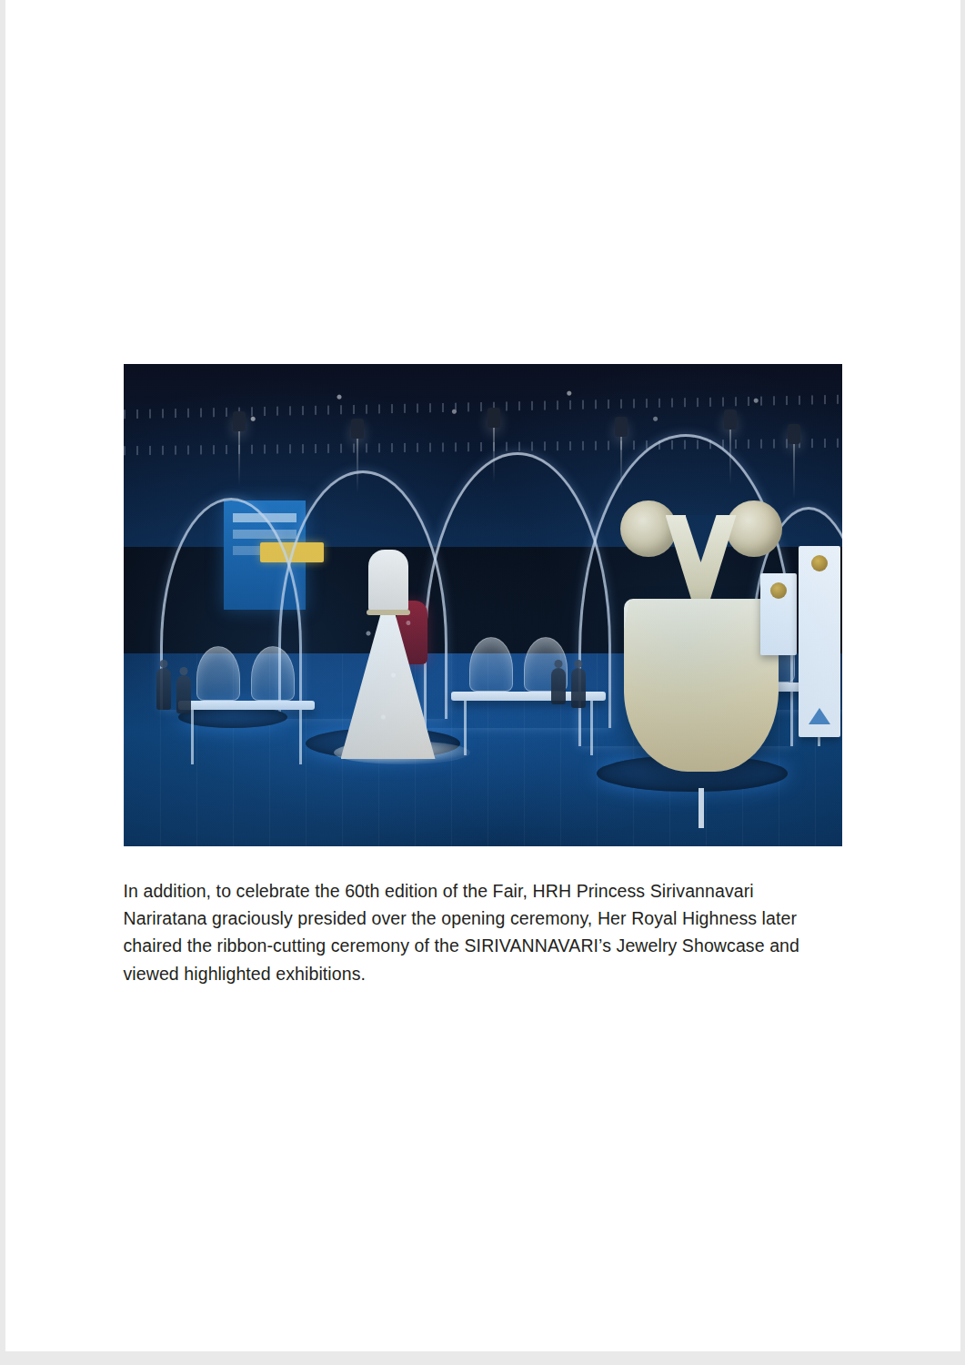In addition, to celebrate the 60th edition of the Fair, HRH Princess Sirivannavari Nariratana graciously presided over the opening ceremony, Her Royal Highness later chaired the ribbon-cutting ceremony of the SIRIVANNAVARI’s Jewelry Showcase and viewed highlighted exhibitions.